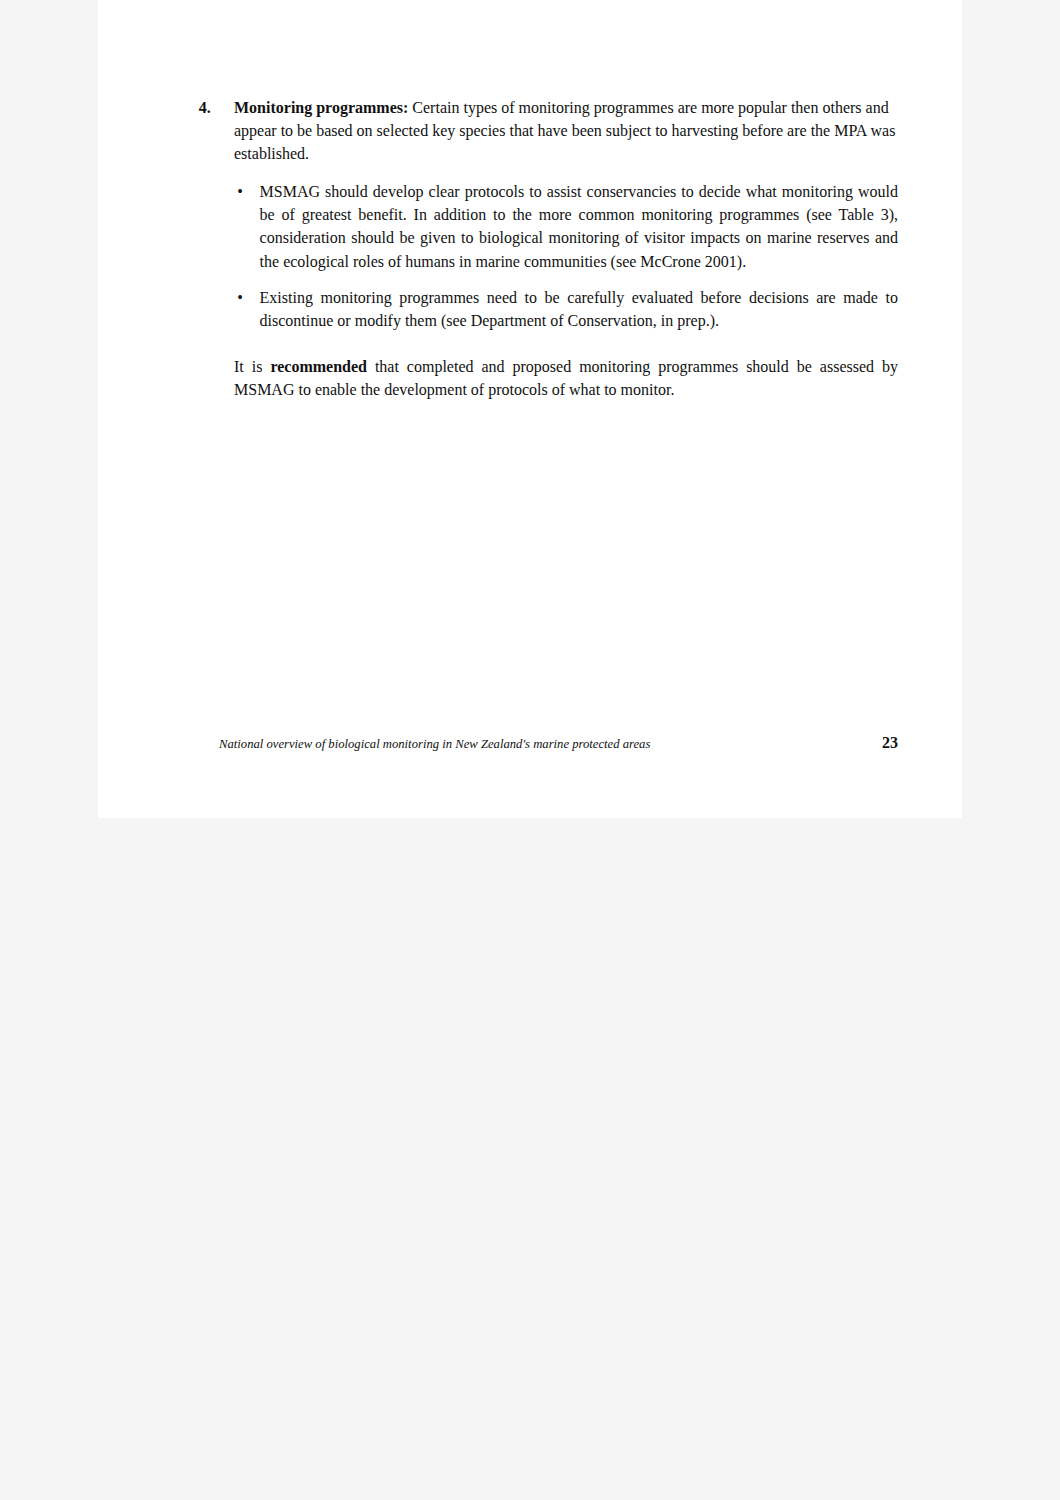4. Monitoring programmes: Certain types of monitoring programmes are more popular then others and appear to be based on selected key species that have been subject to harvesting before are the MPA was established.
MSMAG should develop clear protocols to assist conservancies to decide what monitoring would be of greatest benefit. In addition to the more common monitoring programmes (see Table 3), consideration should be given to biological monitoring of visitor impacts on marine reserves and the ecological roles of humans in marine communities (see McCrone 2001).
Existing monitoring programmes need to be carefully evaluated before decisions are made to discontinue or modify them (see Department of Conservation, in prep.).
It is recommended that completed and proposed monitoring programmes should be assessed by MSMAG to enable the development of protocols of what to monitor.
National overview of biological monitoring in New Zealand's marine protected areas 23